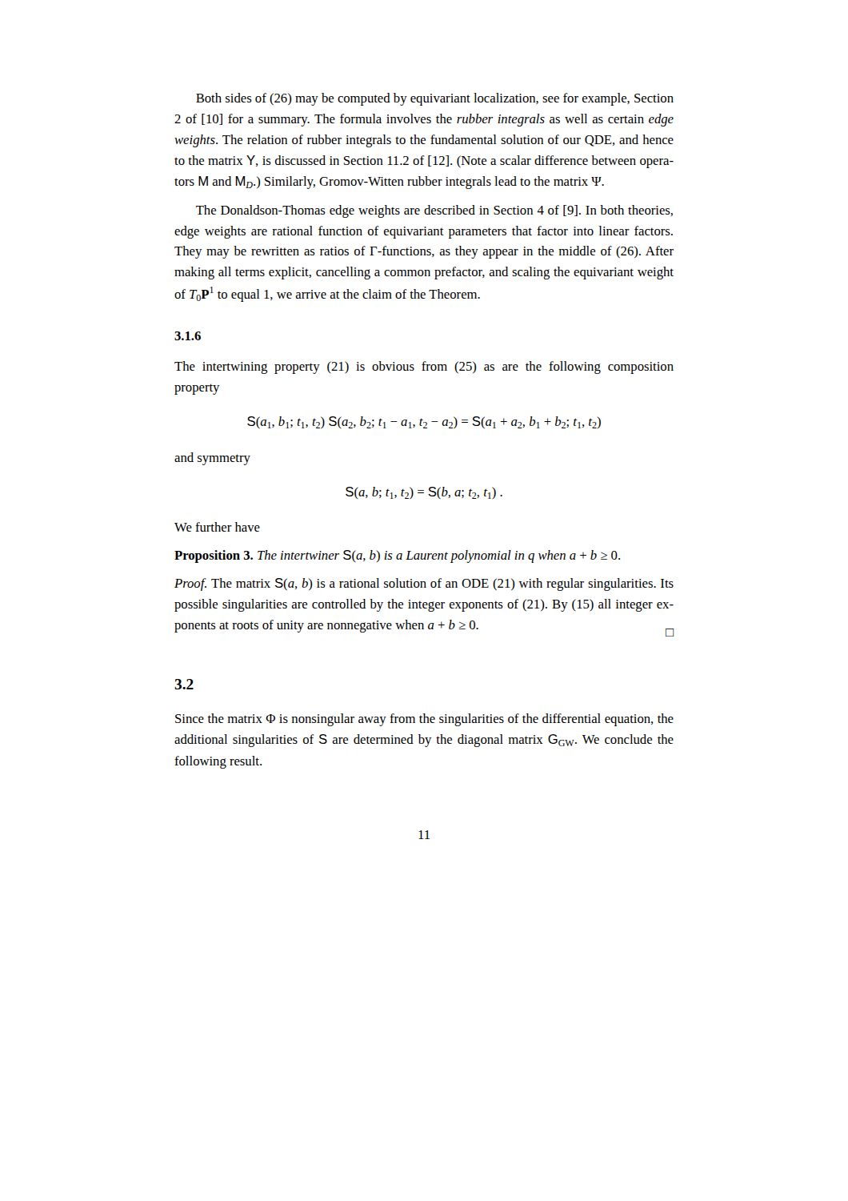Both sides of (26) may be computed by equivariant localization, see for example, Section 2 of [10] for a summary. The formula involves the rubber integrals as well as certain edge weights. The relation of rubber integrals to the fundamental solution of our QDE, and hence to the matrix Y, is discussed in Section 11.2 of [12]. (Note a scalar difference between operators M and MD.) Similarly, Gromov-Witten rubber integrals lead to the matrix Ψ.
The Donaldson-Thomas edge weights are described in Section 4 of [9]. In both theories, edge weights are rational function of equivariant parameters that factor into linear factors. They may be rewritten as ratios of Γ-functions, as they appear in the middle of (26). After making all terms explicit, cancelling a common prefactor, and scaling the equivariant weight of T 0 P 1 to equal 1, we arrive at the claim of the Theorem.
3.1.6
The intertwining property (21) is obvious from (25) as are the following composition property
S(a 1, b 1; t 1, t 2) S(a 2, b 2; t 1 − a 1, t 2 − a 2) = S(a 1 + a 2, b 1 + b 2; t 1, t 2)
and symmetry
S(a, b; t 1, t 2) = S(b, a; t 2, t 1) .
We further have
Proposition 3. The intertwiner S(a, b) is a Laurent polynomial in q when a + b ≥ 0.
Proof. The matrix S(a, b) is a rational solution of an ODE (21) with regular singularities. Its possible singularities are controlled by the integer exponents of (21). By (15) all integer exponents at roots of unity are nonnegative when a + b ≥ 0.
□
3.2
Since the matrix Φ is nonsingular away from the singularities of the differential equation, the additional singularities of S are determined by the diagonal matrix GGW. We conclude the following result.
11